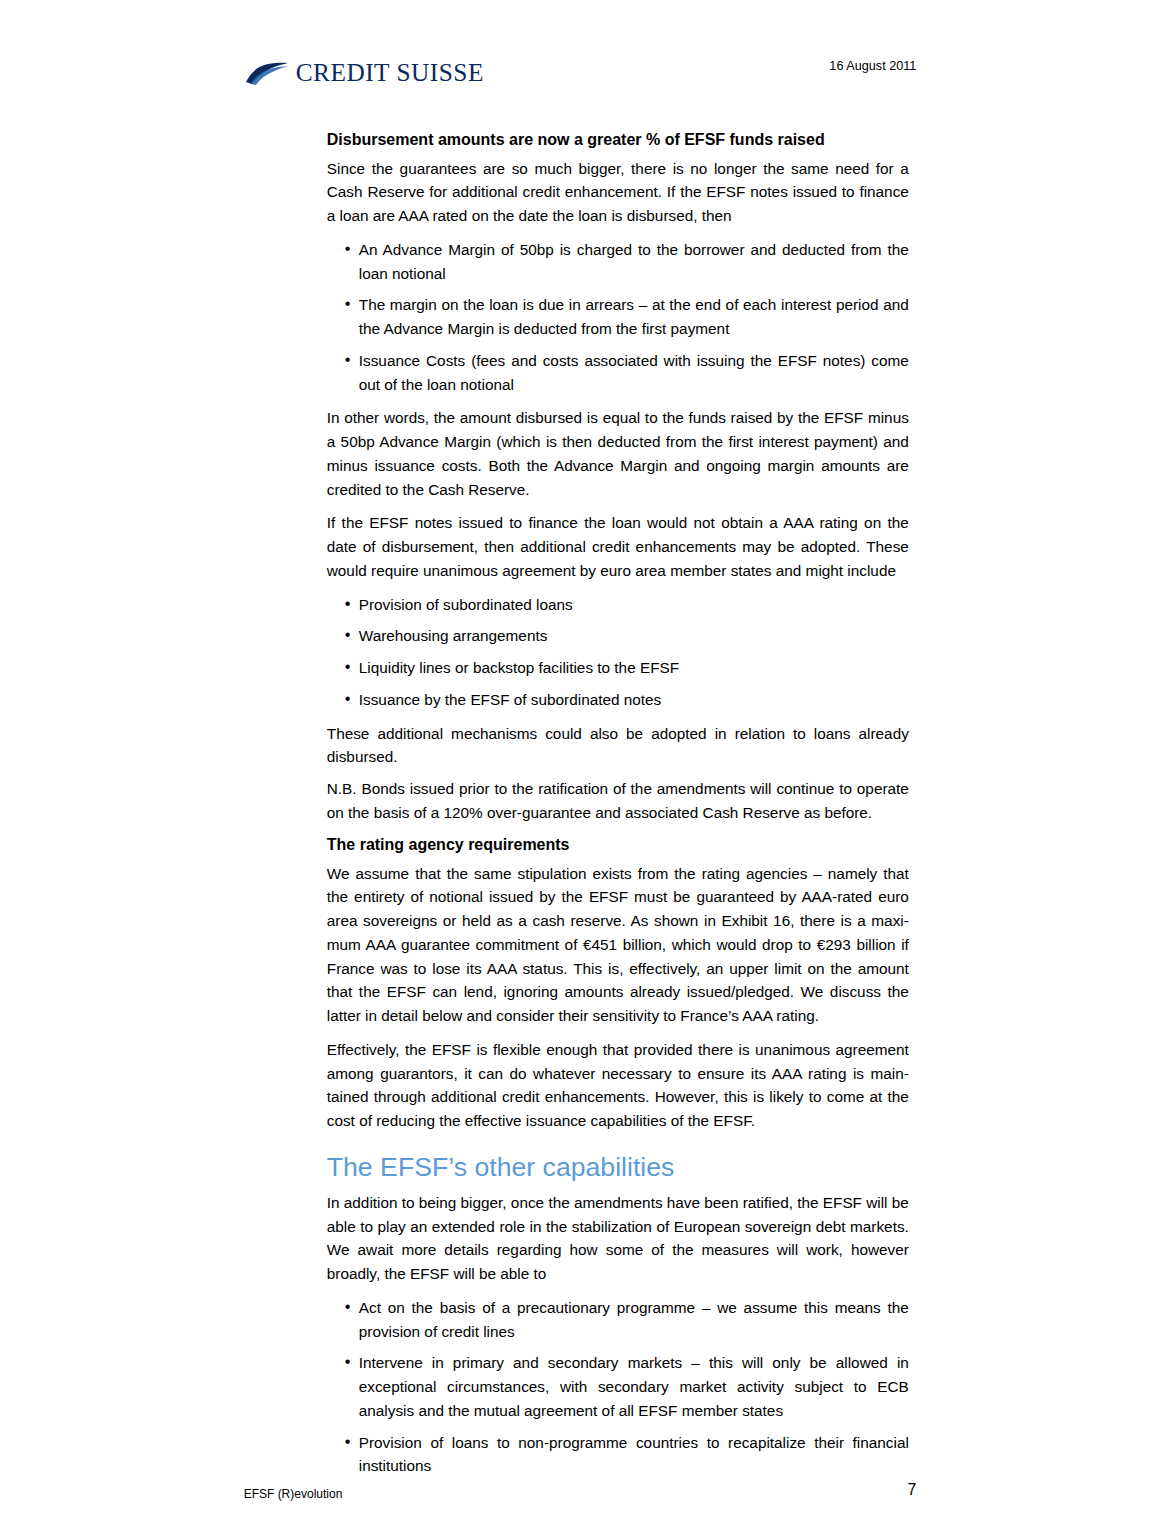CREDIT SUISSE
16 August 2011
Disbursement amounts are now a greater % of EFSF funds raised
Since the guarantees are so much bigger, there is no longer the same need for a Cash Reserve for additional credit enhancement. If the EFSF notes issued to finance a loan are AAA rated on the date the loan is disbursed, then
An Advance Margin of 50bp is charged to the borrower and deducted from the loan notional
The margin on the loan is due in arrears – at the end of each interest period and the Advance Margin is deducted from the first payment
Issuance Costs (fees and costs associated with issuing the EFSF notes) come out of the loan notional
In other words, the amount disbursed is equal to the funds raised by the EFSF minus a 50bp Advance Margin (which is then deducted from the first interest payment) and minus issuance costs. Both the Advance Margin and ongoing margin amounts are credited to the Cash Reserve.
If the EFSF notes issued to finance the loan would not obtain a AAA rating on the date of disbursement, then additional credit enhancements may be adopted. These would require unanimous agreement by euro area member states and might include
Provision of subordinated loans
Warehousing arrangements
Liquidity lines or backstop facilities to the EFSF
Issuance by the EFSF of subordinated notes
These additional mechanisms could also be adopted in relation to loans already disbursed.
N.B. Bonds issued prior to the ratification of the amendments will continue to operate on the basis of a 120% over-guarantee and associated Cash Reserve as before.
The rating agency requirements
We assume that the same stipulation exists from the rating agencies – namely that the entirety of notional issued by the EFSF must be guaranteed by AAA-rated euro area sovereigns or held as a cash reserve. As shown in Exhibit 16, there is a maximum AAA guarantee commitment of €451 billion, which would drop to €293 billion if France was to lose its AAA status. This is, effectively, an upper limit on the amount that the EFSF can lend, ignoring amounts already issued/pledged. We discuss the latter in detail below and consider their sensitivity to France’s AAA rating.
Effectively, the EFSF is flexible enough that provided there is unanimous agreement among guarantors, it can do whatever necessary to ensure its AAA rating is maintained through additional credit enhancements. However, this is likely to come at the cost of reducing the effective issuance capabilities of the EFSF.
The EFSF’s other capabilities
In addition to being bigger, once the amendments have been ratified, the EFSF will be able to play an extended role in the stabilization of European sovereign debt markets. We await more details regarding how some of the measures will work, however broadly, the EFSF will be able to
Act on the basis of a precautionary programme – we assume this means the provision of credit lines
Intervene in primary and secondary markets – this will only be allowed in exceptional circumstances, with secondary market activity subject to ECB analysis and the mutual agreement of all EFSF member states
Provision of loans to non-programme countries to recapitalize their financial institutions
EFSF (R)evolution
7